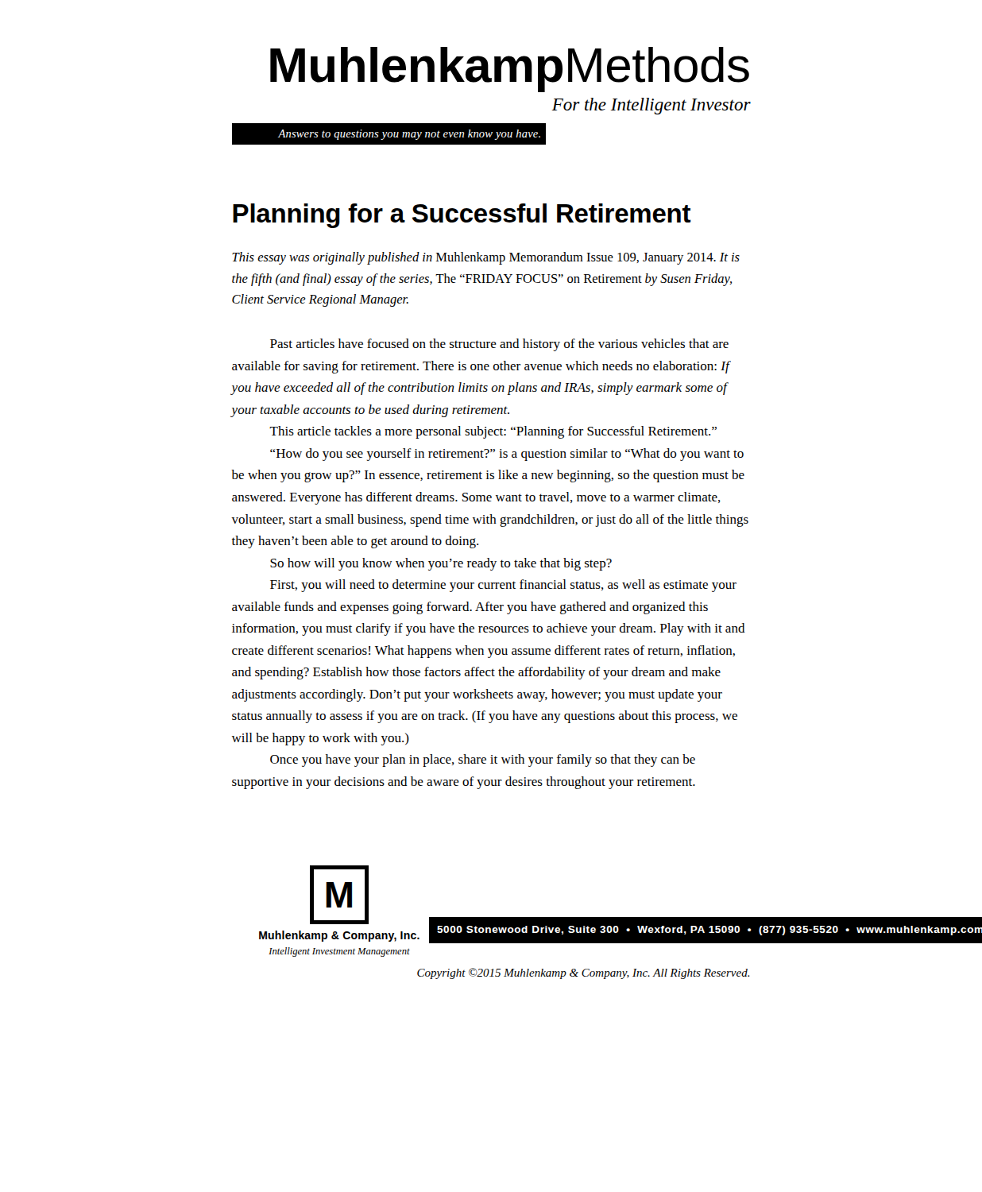Muhlenkamp Methods
For the Intelligent Investor
Answers to questions you may not even know you have.
Planning for a Successful Retirement
This essay was originally published in Muhlenkamp Memorandum Issue 109, January 2014. It is the fifth (and final) essay of the series, The “FRIDAY FOCUS” on Retirement by Susen Friday, Client Service Regional Manager.
Past articles have focused on the structure and history of the various vehicles that are available for saving for retirement. There is one other avenue which needs no elaboration: If you have exceeded all of the contribution limits on plans and IRAs, simply earmark some of your taxable accounts to be used during retirement.
This article tackles a more personal subject: “Planning for Successful Retirement.”
“How do you see yourself in retirement?” is a question similar to “What do you want to be when you grow up?” In essence, retirement is like a new beginning, so the question must be answered. Everyone has different dreams. Some want to travel, move to a warmer climate, volunteer, start a small business, spend time with grandchildren, or just do all of the little things they haven’t been able to get around to doing.
So how will you know when you’re ready to take that big step?
First, you will need to determine your current financial status, as well as estimate your available funds and expenses going forward. After you have gathered and organized this information, you must clarify if you have the resources to achieve your dream. Play with it and create different scenarios! What happens when you assume different rates of return, inflation, and spending? Establish how those factors affect the affordability of your dream and make adjustments accordingly. Don’t put your worksheets away, however; you must update your status annually to assess if you are on track. (If you have any questions about this process, we will be happy to work with you.)
Once you have your plan in place, share it with your family so that they can be supportive in your decisions and be aware of your desires throughout your retirement.
M
Muhlenkamp & Company, Inc.
Intelligent Investment Management
5000 Stonewood Drive, Suite 300 • Wexford, PA 15090 • (877) 935-5520 • www.muhlenkamp.com
Copyright ©2015 Muhlenkamp & Company, Inc. All Rights Reserved.